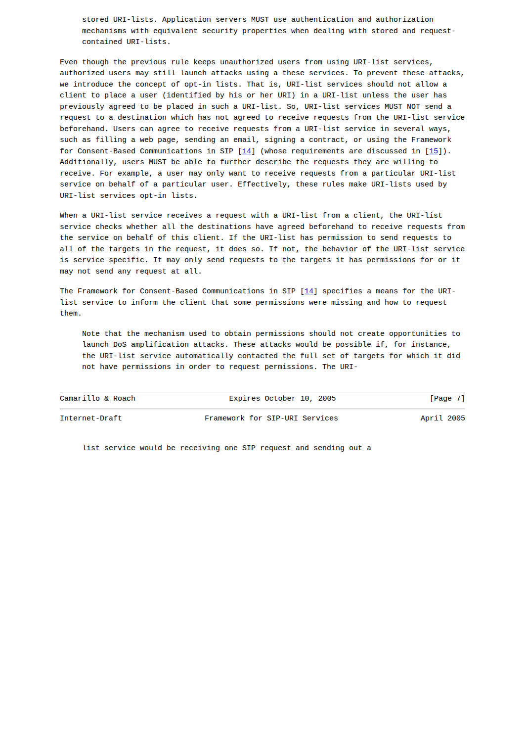stored URI-lists. Application servers MUST use authentication and authorization mechanisms with equivalent security properties when dealing with stored and request-contained URI-lists.
Even though the previous rule keeps unauthorized users from using URI-list services, authorized users may still launch attacks using a these services. To prevent these attacks, we introduce the concept of opt-in lists. That is, URI-list services should not allow a client to place a user (identified by his or her URI) in a URI-list unless the user has previously agreed to be placed in such a URI-list. So, URI-list services MUST NOT send a request to a destination which has not agreed to receive requests from the URI-list service beforehand. Users can agree to receive requests from a URI-list service in several ways, such as filling a web page, sending an email, signing a contract, or using the Framework for Consent-Based Communications in SIP [14] (whose requirements are discussed in [15]). Additionally, users MUST be able to further describe the requests they are willing to receive. For example, a user may only want to receive requests from a particular URI-list service on behalf of a particular user. Effectively, these rules make URI-lists used by URI-list services opt-in lists.
When a URI-list service receives a request with a URI-list from a client, the URI-list service checks whether all the destinations have agreed beforehand to receive requests from the service on behalf of this client. If the URI-list has permission to send requests to all of the targets in the request, it does so. If not, the behavior of the URI-list service is service specific. It may only send requests to the targets it has permissions for or it may not send any request at all.
The Framework for Consent-Based Communications in SIP [14] specifies a means for the URI-list service to inform the client that some permissions were missing and how to request them.
Note that the mechanism used to obtain permissions should not create opportunities to launch DoS amplification attacks. These attacks would be possible if, for instance, the URI-list service automatically contacted the full set of targets for which it did not have permissions in order to request permissions. The URI-
Camarillo & Roach Expires October 10, 2005 [Page 7]
Internet-Draft Framework for SIP-URI Services April 2005
list service would be receiving one SIP request and sending out a